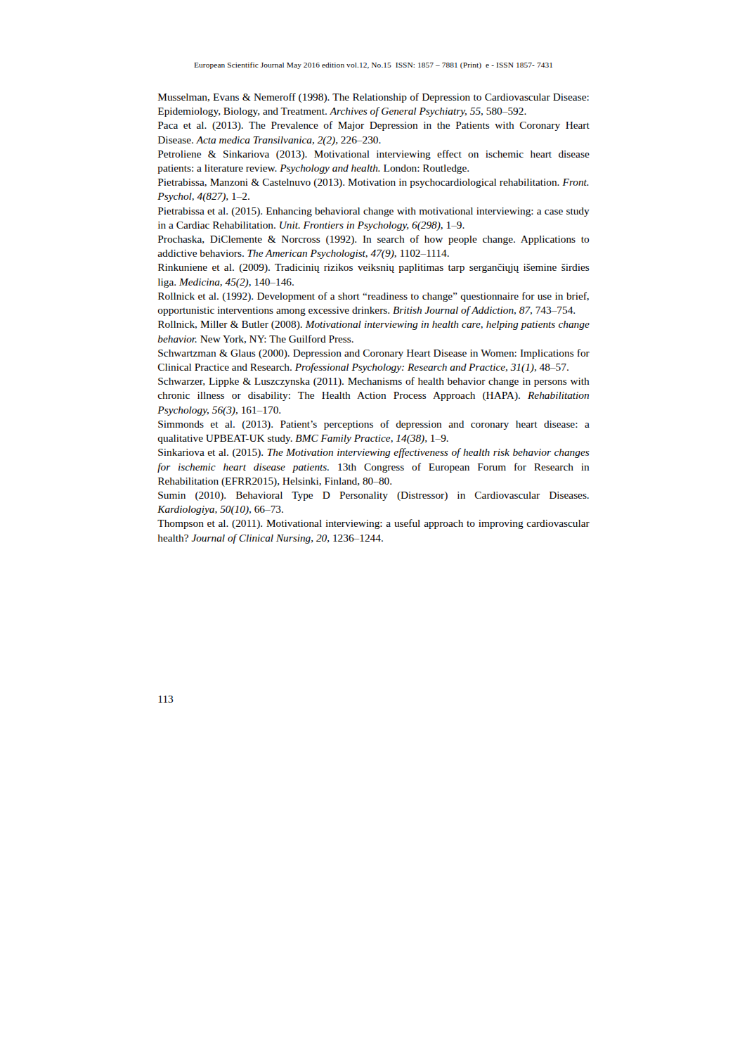European Scientific Journal May 2016 edition vol.12, No.15 ISSN: 1857 – 7881 (Print) e - ISSN 1857- 7431
Musselman, Evans & Nemeroff (1998). The Relationship of Depression to Cardiovascular Disease: Epidemiology, Biology, and Treatment. Archives of General Psychiatry, 55, 580–592.
Paca et al. (2013). The Prevalence of Major Depression in the Patients with Coronary Heart Disease. Acta medica Transilvanica, 2(2), 226–230.
Petroliene & Sinkariova (2013). Motivational interviewing effect on ischemic heart disease patients: a literature review. Psychology and health. London: Routledge.
Pietrabissa, Manzoni & Castelnuvo (2013). Motivation in psychocardiological rehabilitation. Front. Psychol, 4(827), 1–2.
Pietrabissa et al. (2015). Enhancing behavioral change with motivational interviewing: a case study in a Cardiac Rehabilitation. Unit. Frontiers in Psychology, 6(298), 1–9.
Prochaska, DiClemente & Norcross (1992). In search of how people change. Applications to addictive behaviors. The American Psychologist, 47(9), 1102–1114.
Rinkuniene et al. (2009). Tradicinių rizikos veiksnių paplitimas tarp sergančiųjų išemine širdies liga. Medicina, 45(2), 140–146.
Rollnick et al. (1992). Development of a short “readiness to change” questionnaire for use in brief, opportunistic interventions among excessive drinkers. British Journal of Addiction, 87, 743–754.
Rollnick, Miller & Butler (2008). Motivational interviewing in health care, helping patients change behavior. New York, NY: The Guilford Press.
Schwartzman & Glaus (2000). Depression and Coronary Heart Disease in Women: Implications for Clinical Practice and Research. Professional Psychology: Research and Practice, 31(1), 48–57.
Schwarzer, Lippke & Luszczynska (2011). Mechanisms of health behavior change in persons with chronic illness or disability: The Health Action Process Approach (HAPA). Rehabilitation Psychology, 56(3), 161–170.
Simmonds et al. (2013). Patient’s perceptions of depression and coronary heart disease: a qualitative UPBEAT-UK study. BMC Family Practice, 14(38), 1–9.
Sinkariova et al. (2015). The Motivation interviewing effectiveness of health risk behavior changes for ischemic heart disease patients. 13th Congress of European Forum for Research in Rehabilitation (EFRR2015), Helsinki, Finland, 80–80.
Sumin (2010). Behavioral Type D Personality (Distressor) in Cardiovascular Diseases. Kardiologiya, 50(10), 66–73.
Thompson et al. (2011). Motivational interviewing: a useful approach to improving cardiovascular health? Journal of Clinical Nursing, 20, 1236–1244.
113